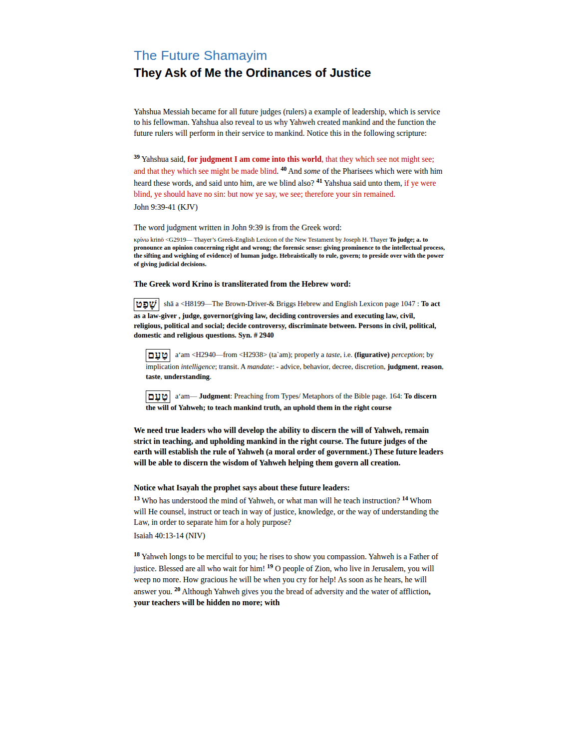The Future Shamayim
They Ask of Me the Ordinances of Justice
Yahshua Messiah became for all future judges (rulers) a example of leadership, which is service to his fellowman. Yahshua also reveal to us why Yahweh created mankind and the function the future rulers will perform in their service to mankind. Notice this in the following scripture:
39 Yahshua said, for judgment I am come into this world, that they which see not might see; and that they which see might be made blind. 40 And some of the Pharisees which were with him heard these words, and said unto him, are we blind also? 41 Yahshua said unto them, if ye were blind, ye should have no sin: but now ye say, we see; therefore your sin remained.
John 9:39-41 (KJV)
The word judgment written in John 9:39 is from the Greek word:
κρίνω krinō <G2919— Thayer’s Greek-English Lexicon of the New Testament by Joseph H. Thayer To judge; a. to pronounce an opinion concerning right and wrong; the forensic sense: giving prominence to the intellectual process, the sifting and weighing of evidence} of human judge. Hebraistically to rule, govern; to preside over with the power of giving judicial decisions.
The Greek word Krino is transliterated from the Hebrew word:
שָׁפַט shā a <H8199—The Brown-Driver-& Briggs Hebrew and English Lexicon page 1047 : To act as a law-giver , judge, governor(giving law, deciding controversies and executing law, civil, religious, political and social; decide controversy, discriminate between. Persons in civil, political, domestic and religious questions. Syn. # 2940
טַעַם a‘am <H2940—from <H2938> (ta`am); properly a taste, i.e. (figurative) perception; by implication intelligence; transit. A mandate: - advice, behavior, decree, discretion, judgment, reason, taste, understanding.
טַעַם a‘am— Judgment: Preaching from Types/ Metaphors of the Bible page. 164: To discern the will of Yahweh; to teach mankind truth, an uphold them in the right course
We need true leaders who will develop the ability to discern the will of Yahweh, remain strict in teaching, and upholding mankind in the right course. The future judges of the earth will establish the rule of Yahweh (a moral order of government.) These future leaders will be able to discern the wisdom of Yahweh helping them govern all creation.
Notice what Isayah the prophet says about these future leaders:
13 Who has understood the mind of Yahweh, or what man will he teach instruction? 14 Whom will He counsel, instruct or teach in way of justice, knowledge, or the way of understanding the Law, in order to separate him for a holy purpose?
Isaiah 40:13-14 (NIV)
18 Yahweh longs to be merciful to you; he rises to show you compassion. Yahweh is a Father of justice. Blessed are all who wait for him! 19 O people of Zion, who live in Jerusalem, you will weep no more. How gracious he will be when you cry for help! As soon as he hears, he will answer you. 20 Although Yahweh gives you the bread of adversity and the water of affliction, your teachers will be hidden no more; with